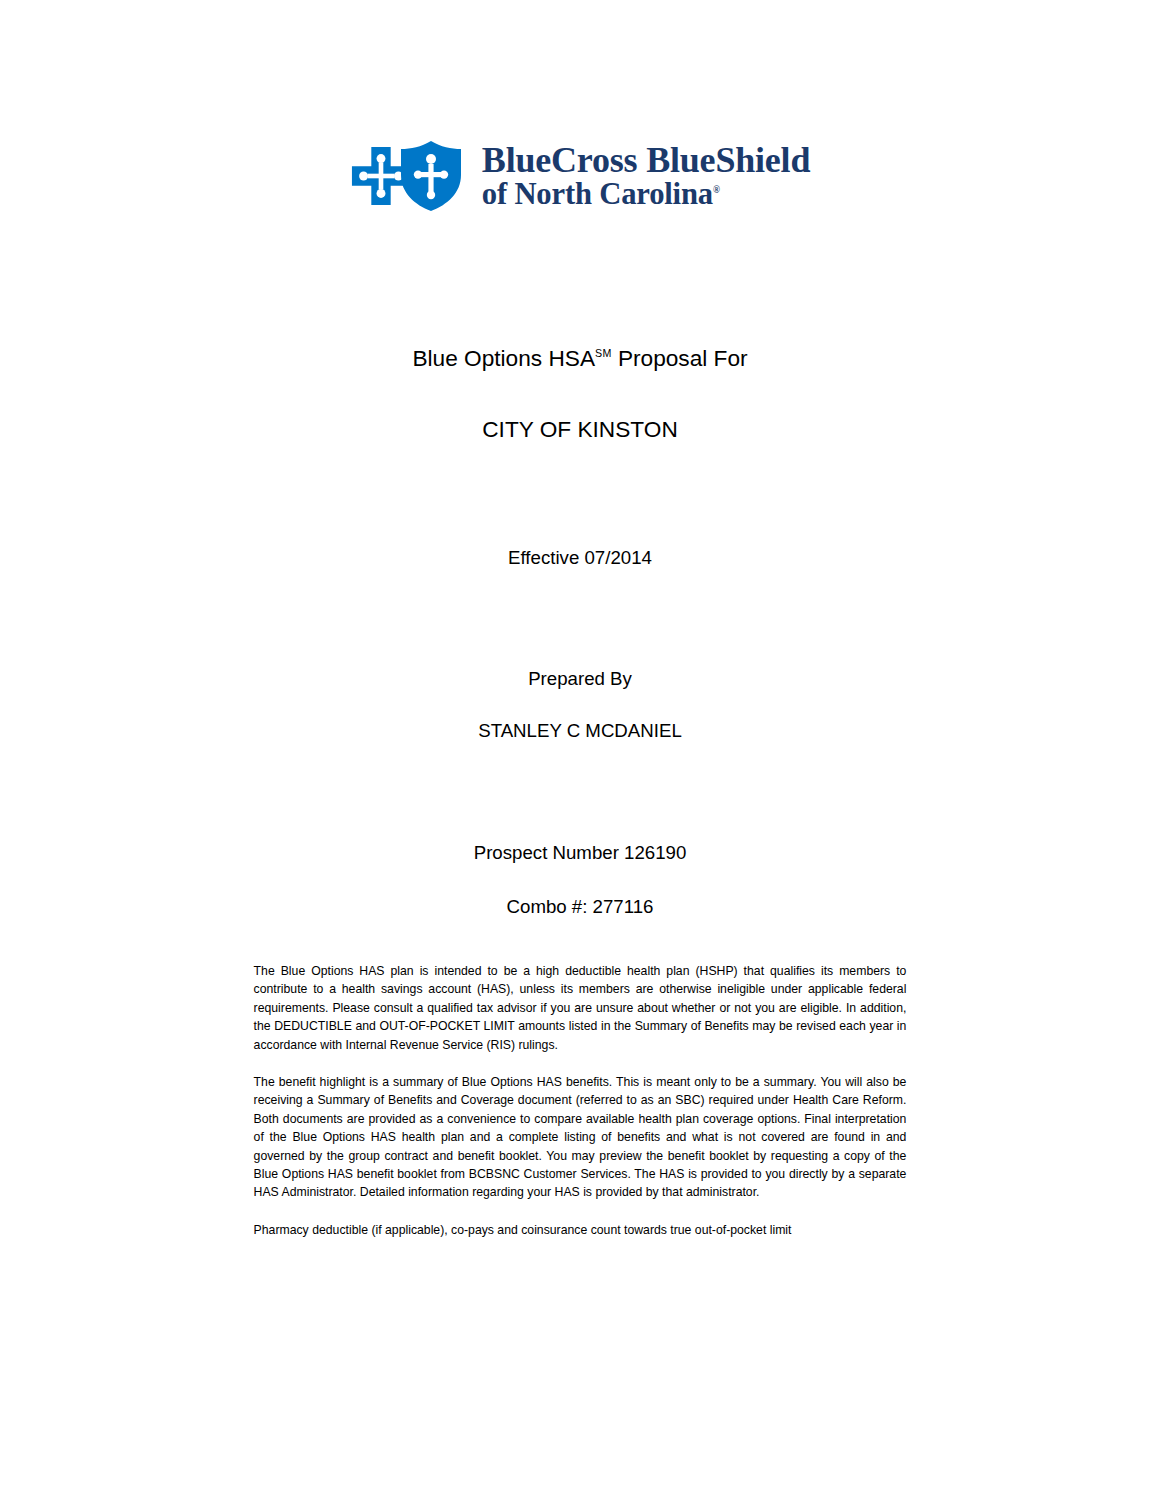BlueCross BlueShield
of North Carolina®
Blue Options HSASM Proposal For
CITY OF KINSTON
Effective 07/2014
Prepared By
STANLEY C MCDANIEL
Prospect Number 126190
Combo #: 277116
The Blue Options HAS plan is intended to be a high deductible health plan (HSHP) that qualifies its members to contribute to a health savings account (HAS), unless its members are otherwise ineligible under applicable federal requirements. Please consult a qualified tax advisor if you are unsure about whether or not you are eligible. In addition, the DEDUCTIBLE and OUT-OF-POCKET LIMIT amounts listed in the Summary of Benefits may be revised each year in accordance with Internal Revenue Service (RIS) rulings.
The benefit highlight is a summary of Blue Options HAS benefits. This is meant only to be a summary. You will also be receiving a Summary of Benefits and Coverage document (referred to as an SBC) required under Health Care Reform. Both documents are provided as a convenience to compare available health plan coverage options. Final interpretation of the Blue Options HAS health plan and a complete listing of benefits and what is not covered are found in and governed by the group contract and benefit booklet. You may preview the benefit booklet by requesting a copy of the Blue Options HAS benefit booklet from BCBSNC Customer Services. The HAS is provided to you directly by a separate HAS Administrator. Detailed information regarding your HAS is provided by that administrator.
Pharmacy deductible (if applicable), co-pays and coinsurance count towards true out-of-pocket limit